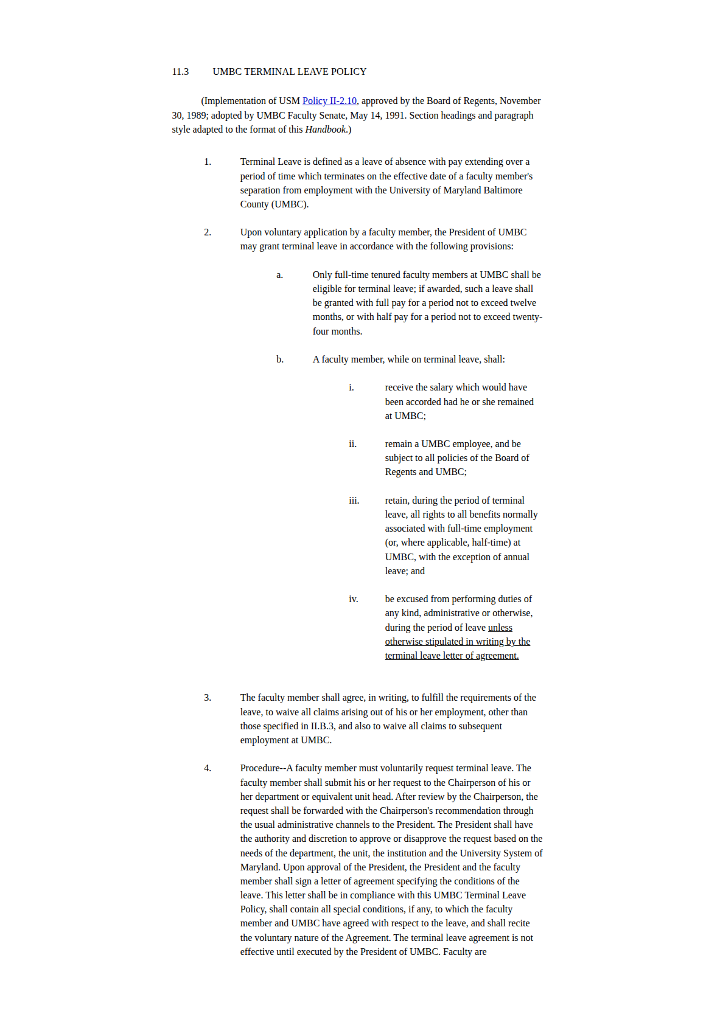11.3 UMBC TERMINAL LEAVE POLICY
(Implementation of USM Policy II-2.10, approved by the Board of Regents, November 30, 1989; adopted by UMBC Faculty Senate, May 14, 1991. Section headings and paragraph style adapted to the format of this Handbook.)
1.
Terminal Leave is defined as a leave of absence with pay extending over a period of time which terminates on the effective date of a faculty member's separation from employment with the University of Maryland Baltimore County (UMBC).
2.
Upon voluntary application by a faculty member, the President of UMBC may grant terminal leave in accordance with the following provisions:
a.
Only full-time tenured faculty members at UMBC shall be eligible for terminal leave; if awarded, such a leave shall be granted with full pay for a period not to exceed twelve months, or with half pay for a period not to exceed twenty-four months.
b.
A faculty member, while on terminal leave, shall:
i.
receive the salary which would have been accorded had he or she remained at UMBC;
ii.
remain a UMBC employee, and be subject to all policies of the Board of Regents and UMBC;
iii.
retain, during the period of terminal leave, all rights to all benefits normally associated with full-time employment (or, where applicable, half-time) at UMBC, with the exception of annual leave; and
iv.
be excused from performing duties of any kind, administrative or otherwise, during the period of leave unless otherwise stipulated in writing by the terminal leave letter of agreement.
3.
The faculty member shall agree, in writing, to fulfill the requirements of the leave, to waive all claims arising out of his or her employment, other than those specified in II.B.3, and also to waive all claims to subsequent employment at UMBC.
4.
Procedure--A faculty member must voluntarily request terminal leave. The faculty member shall submit his or her request to the Chairperson of his or her department or equivalent unit head. After review by the Chairperson, the request shall be forwarded with the Chairperson's recommendation through the usual administrative channels to the President. The President shall have the authority and discretion to approve or disapprove the request based on the needs of the department, the unit, the institution and the University System of Maryland. Upon approval of the President, the President and the faculty member shall sign a letter of agreement specifying the conditions of the leave. This letter shall be in compliance with this UMBC Terminal Leave Policy, shall contain all special conditions, if any, to which the faculty member and UMBC have agreed with respect to the leave, and shall recite the voluntary nature of the Agreement. The terminal leave agreement is not effective until executed by the President of UMBC. Faculty are